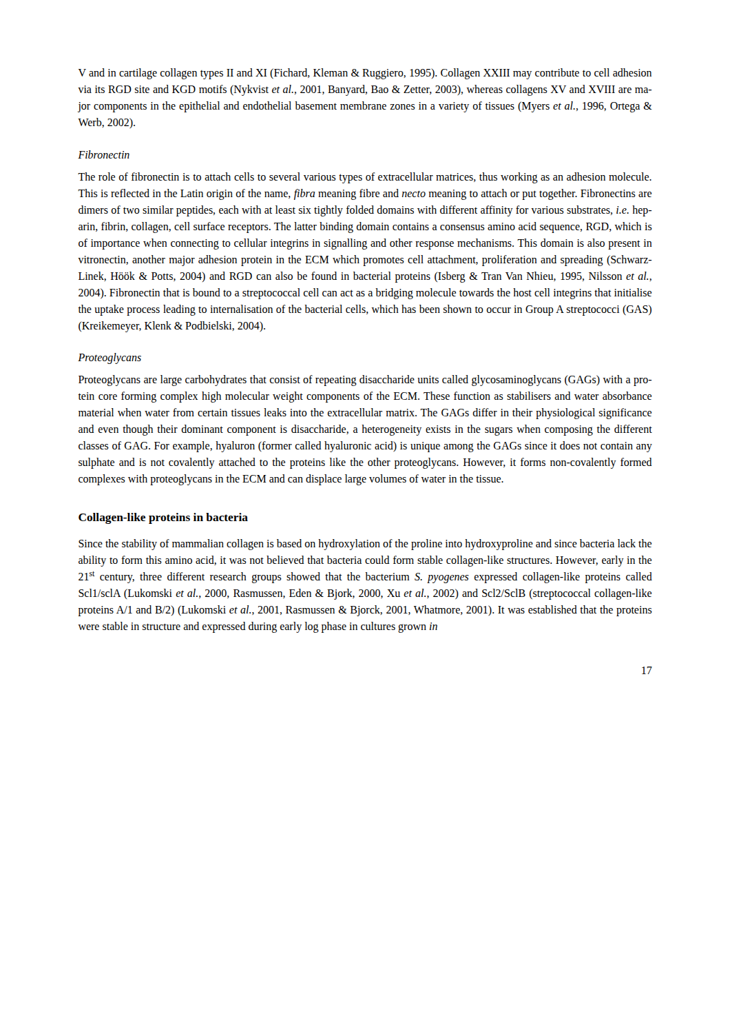V and in cartilage collagen types II and XI (Fichard, Kleman & Ruggiero, 1995). Collagen XXIII may contribute to cell adhesion via its RGD site and KGD motifs (Nykvist et al., 2001, Banyard, Bao & Zetter, 2003), whereas collagens XV and XVIII are major components in the epithelial and endothelial basement membrane zones in a variety of tissues (Myers et al., 1996, Ortega & Werb, 2002).
Fibronectin
The role of fibronectin is to attach cells to several various types of extracellular matrices, thus working as an adhesion molecule. This is reflected in the Latin origin of the name, fibra meaning fibre and necto meaning to attach or put together. Fibronectins are dimers of two similar peptides, each with at least six tightly folded domains with different affinity for various substrates, i.e. heparin, fibrin, collagen, cell surface receptors. The latter binding domain contains a consensus amino acid sequence, RGD, which is of importance when connecting to cellular integrins in signalling and other response mechanisms. This domain is also present in vitronectin, another major adhesion protein in the ECM which promotes cell attachment, proliferation and spreading (Schwarz-Linek, Höök & Potts, 2004) and RGD can also be found in bacterial proteins (Isberg & Tran Van Nhieu, 1995, Nilsson et al., 2004). Fibronectin that is bound to a streptococcal cell can act as a bridging molecule towards the host cell integrins that initialise the uptake process leading to internalisation of the bacterial cells, which has been shown to occur in Group A streptococci (GAS) (Kreikemeyer, Klenk & Podbielski, 2004).
Proteoglycans
Proteoglycans are large carbohydrates that consist of repeating disaccharide units called glycosaminoglycans (GAGs) with a protein core forming complex high molecular weight components of the ECM. These function as stabilisers and water absorbance material when water from certain tissues leaks into the extracellular matrix. The GAGs differ in their physiological significance and even though their dominant component is disaccharide, a heterogeneity exists in the sugars when composing the different classes of GAG. For example, hyaluron (former called hyaluronic acid) is unique among the GAGs since it does not contain any sulphate and is not covalently attached to the proteins like the other proteoglycans. However, it forms non-covalently formed complexes with proteoglycans in the ECM and can displace large volumes of water in the tissue.
Collagen-like proteins in bacteria
Since the stability of mammalian collagen is based on hydroxylation of the proline into hydroxyproline and since bacteria lack the ability to form this amino acid, it was not believed that bacteria could form stable collagen-like structures. However, early in the 21st century, three different research groups showed that the bacterium S. pyogenes expressed collagen-like proteins called Scl1/sclA (Lukomski et al., 2000, Rasmussen, Eden & Bjork, 2000, Xu et al., 2002) and Scl2/SclB (streptococcal collagen-like proteins A/1 and B/2) (Lukomski et al., 2001, Rasmussen & Bjorck, 2001, Whatmore, 2001). It was established that the proteins were stable in structure and expressed during early log phase in cultures grown in
17